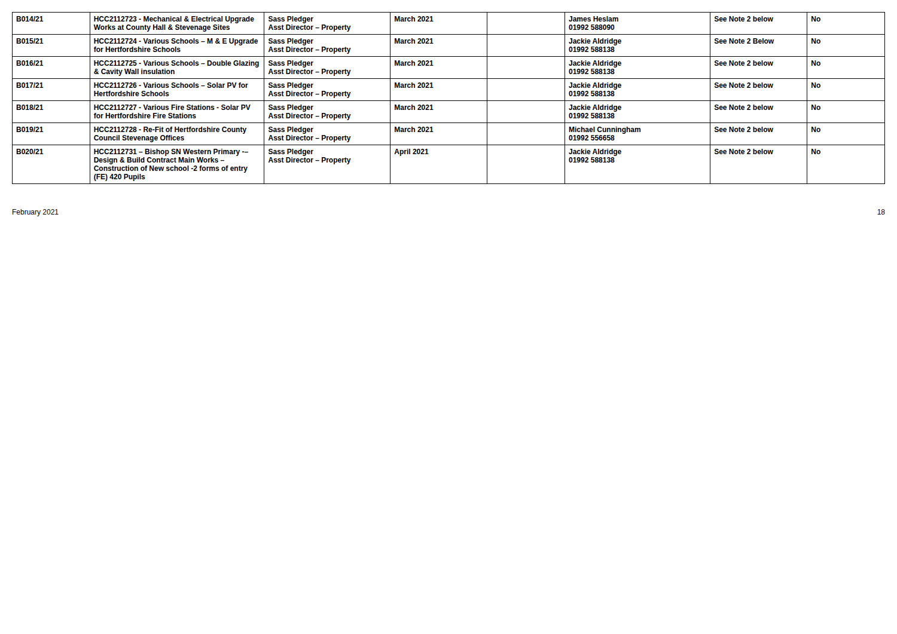| B014/21 | HCC2112723 - Mechanical & Electrical Upgrade Works at County Hall & Stevenage Sites | Sass Pledger Asst Director – Property | March 2021 | | James Heslam 01992 588090 | See Note 2 below | No |
| B015/21 | HCC2112724 - Various Schools – M & E Upgrade for Hertfordshire Schools | Sass Pledger Asst Director – Property | March 2021 | | Jackie Aldridge 01992 588138 | See Note 2 Below | No |
| B016/21 | HCC2112725 - Various Schools – Double Glazing & Cavity Wall insulation | Sass Pledger Asst Director – Property | March 2021 | | Jackie Aldridge 01992 588138 | See Note 2 below | No |
| B017/21 | HCC2112726 - Various Schools – Solar PV for Hertfordshire Schools | Sass Pledger Asst Director – Property | March 2021 | | Jackie Aldridge 01992 588138 | See Note 2 below | No |
| B018/21 | HCC2112727 - Various Fire Stations - Solar PV for Hertfordshire Fire Stations | Sass Pledger Asst Director – Property | March 2021 | | Jackie Aldridge 01992 588138 | See Note 2 below | No |
| B019/21 | HCC2112728 - Re-Fit of Hertfordshire County Council Stevenage Offices | Sass Pledger Asst Director – Property | March 2021 | | Michael Cunningham 01992 556658 | See Note 2 below | No |
| B020/21 | HCC2112731 – Bishop SN Western Primary -– Design & Build Contract Main Works – Construction of New school -2 forms of entry (FE) 420 Pupils | Sass Pledger Asst Director – Property | April 2021 | | Jackie Aldridge 01992 588138 | See Note 2 below | No |
February 2021
18